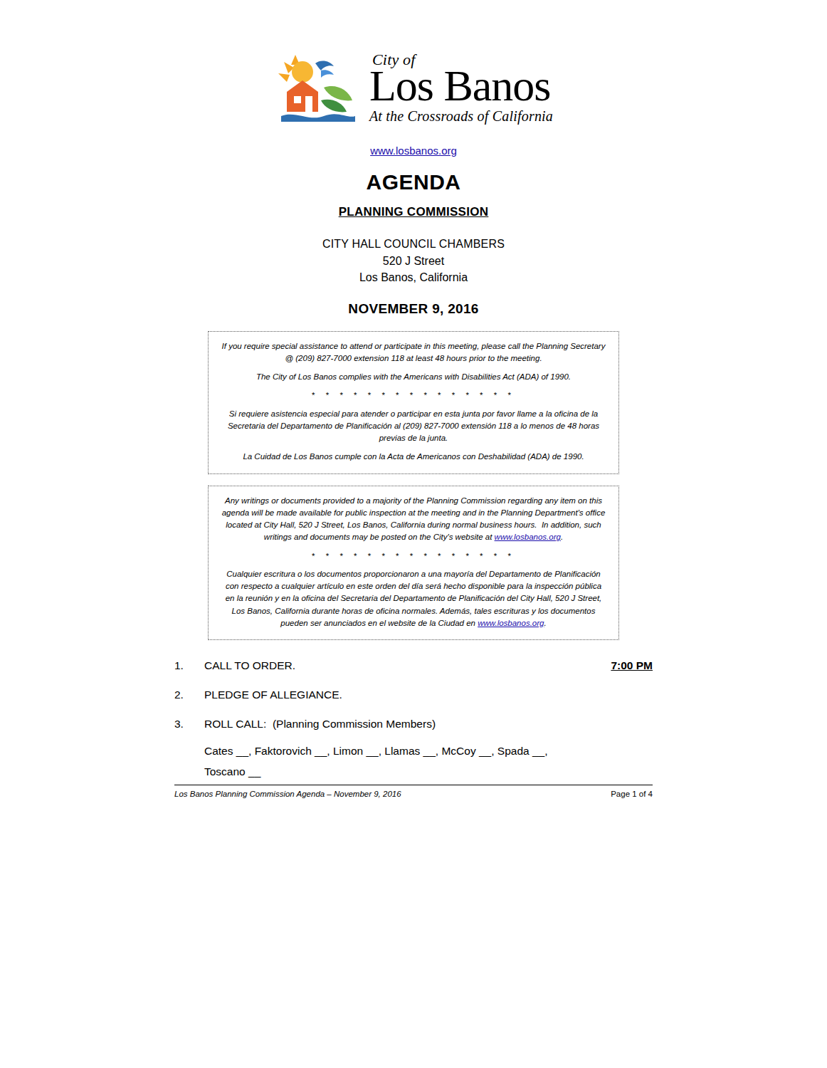City of
Los Banos
At the Crossroads of California
www.losbanos.org
AGENDA
PLANNING COMMISSION
CITY HALL COUNCIL CHAMBERS
520 J Street
Los Banos, California
NOVEMBER 9, 2016
If you require special assistance to attend or participate in this meeting, please call the Planning Secretary @ (209) 827-7000 extension 118 at least 48 hours prior to the meeting.
The City of Los Banos complies with the Americans with Disabilities Act (ADA) of 1990.
* * * * * * * * * * * * * * *
Si requiere asistencia especial para atender o participar en esta junta por favor llame a la oficina de la Secretaria del Departamento de Planificación al (209) 827-7000 extensión 118 a lo menos de 48 horas previas de la junta.
La Cuidad de Los Banos cumple con la Acta de Americanos con Deshabilidad (ADA) de 1990.
Any writings or documents provided to a majority of the Planning Commission regarding any item on this agenda will be made available for public inspection at the meeting and in the Planning Department's office located at City Hall, 520 J Street, Los Banos, California during normal business hours. In addition, such writings and documents may be posted on the City's website at www.losbanos.org.
* * * * * * * * * * * * * * *
Cualquier escritura o los documentos proporcionaron a una mayoría del Departamento de Planificación con respecto a cualquier artículo en este orden del día será hecho disponible para la inspección pública en la reunión y en la oficina del Secretaria del Departamento de Planificación del City Hall, 520 J Street, Los Banos, California durante horas de oficina normales. Además, tales escrituras y los documentos pueden ser anunciados en el website de la Ciudad en www.losbanos.org.
1.
CALL TO ORDER.
7:00 PM
2.
PLEDGE OF ALLEGIANCE.
3.
ROLL CALL: (Planning Commission Members)
Cates __, Faktorovich __, Limon __, Llamas __, McCoy __, Spada __,
Toscano __
Los Banos Planning Commission Agenda – November 9, 2016
Page 1 of 4